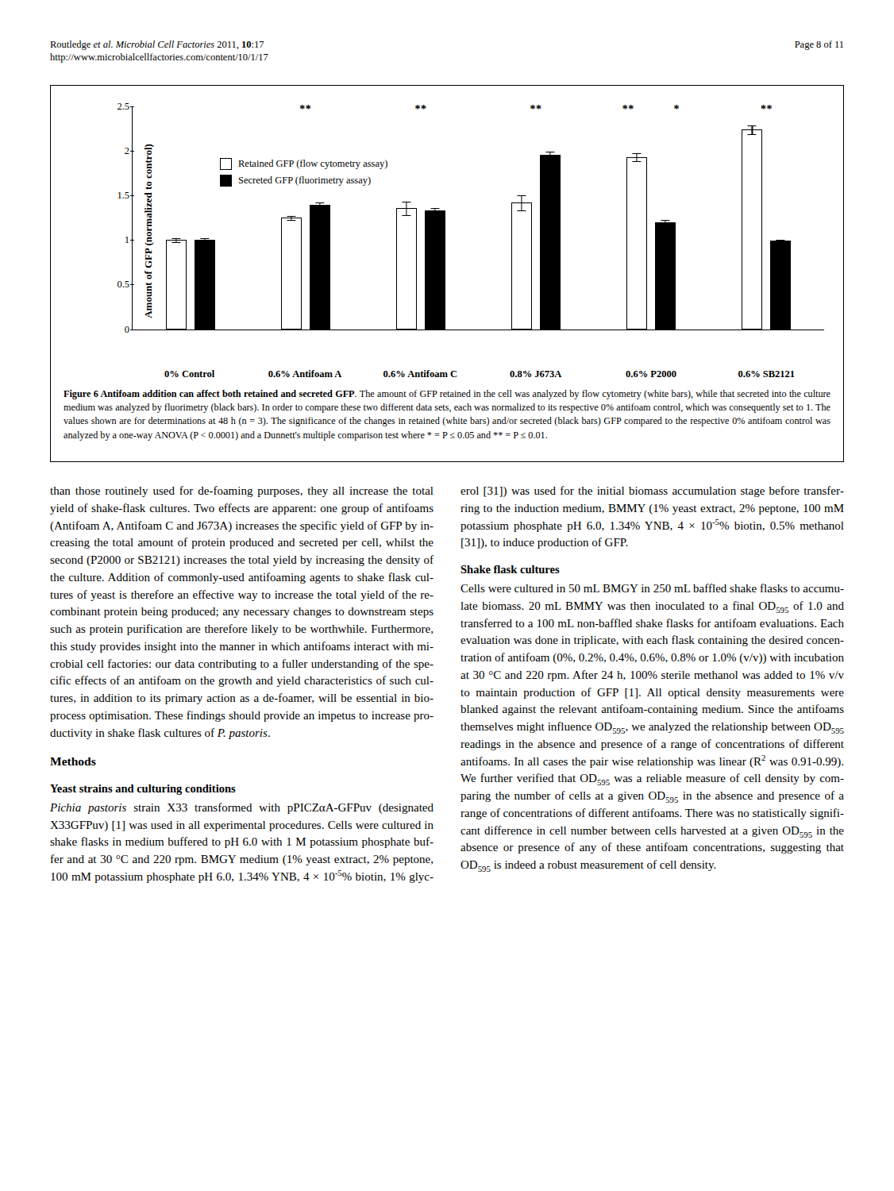Routledge et al. Microbial Cell Factories 2011, 10:17
http://www.microbialcellfactories.com/content/10/1/17
Page 8 of 11
Amount of GFP (normalized to control)
2.5
2
1.5
1
0.5
0
Retained GFP (flow cytometry assay)
Secreted GFP (fluorimetry assay)
**
**
**
**
*
**
0% Control
0.6% Antifoam A
0.6% Antifoam C
0.8% J673A
0.6% P2000
0.6% SB2121
Figure 6 Antifoam addition can affect both retained and secreted GFP. The amount of GFP retained in the cell was analyzed by flow cytometry (white bars), while that secreted into the culture medium was analyzed by fluorimetry (black bars). In order to compare these two different data sets, each was normalized to its respective 0% antifoam control, which was consequently set to 1. The values shown are for determinations at 48 h (n = 3). The significance of the changes in retained (white bars) and/or secreted (black bars) GFP compared to the respective 0% antifoam control was analyzed by a one-way ANOVA (P < 0.0001) and a Dunnett's multiple comparison test where * = P ≤ 0.05 and ** = P ≤ 0.01.
than those routinely used for de-foaming purposes, they all increase the total yield of shake-flask cultures. Two effects are apparent: one group of antifoams (Antifoam A, Antifoam C and J673A) increases the specific yield of GFP by increasing the total amount of protein produced and secreted per cell, whilst the second (P2000 or SB2121) increases the total yield by increasing the density of the culture. Addition of commonly-used antifoaming agents to shake flask cultures of yeast is therefore an effective way to increase the total yield of the recombinant protein being produced; any necessary changes to downstream steps such as protein purification are therefore likely to be worthwhile. Furthermore, this study provides insight into the manner in which antifoams interact with microbial cell factories: our data contributing to a fuller understanding of the specific effects of an antifoam on the growth and yield characteristics of such cultures, in addition to its primary action as a de-foamer, will be essential in bioprocess optimisation. These findings should provide an impetus to increase productivity in shake flask cultures of P. pastoris.
Methods
Yeast strains and culturing conditions
Pichia pastoris strain X33 transformed with pPICZαA-GFPuv (designated X33GFPuv) [1] was used in all experimental procedures. Cells were cultured in shake flasks in medium buffered to pH 6.0 with 1 M potassium phosphate buffer and at 30 °C and 220 rpm. BMGY medium (1% yeast extract, 2% peptone, 100 mM potassium phosphate pH 6.0, 1.34% YNB, 4 × 10-5% biotin, 1% glycerol [31]) was used for the initial biomass accumulation stage before transferring to the induction medium, BMMY (1% yeast extract, 2% peptone, 100 mM potassium phosphate pH 6.0, 1.34% YNB, 4 × 10-5% biotin, 0.5% methanol [31]), to induce production of GFP.
Shake flask cultures
Cells were cultured in 50 mL BMGY in 250 mL baffled shake flasks to accumulate biomass. 20 mL BMMY was then inoculated to a final OD595 of 1.0 and transferred to a 100 mL non-baffled shake flasks for antifoam evaluations. Each evaluation was done in triplicate, with each flask containing the desired concentration of antifoam (0%, 0.2%, 0.4%, 0.6%, 0.8% or 1.0% (v/v)) with incubation at 30 °C and 220 rpm. After 24 h, 100% sterile methanol was added to 1% v/v to maintain production of GFP [1]. All optical density measurements were blanked against the relevant antifoam-containing medium. Since the antifoams themselves might influence OD595, we analyzed the relationship between OD595 readings in the absence and presence of a range of concentrations of different antifoams. In all cases the pair wise relationship was linear (R2 was 0.91-0.99). We further verified that OD595 was a reliable measure of cell density by comparing the number of cells at a given OD595 in the absence and presence of a range of concentrations of different antifoams. There was no statistically significant difference in cell number between cells harvested at a given OD595 in the absence or presence of any of these antifoam concentrations, suggesting that OD595 is indeed a robust measurement of cell density.